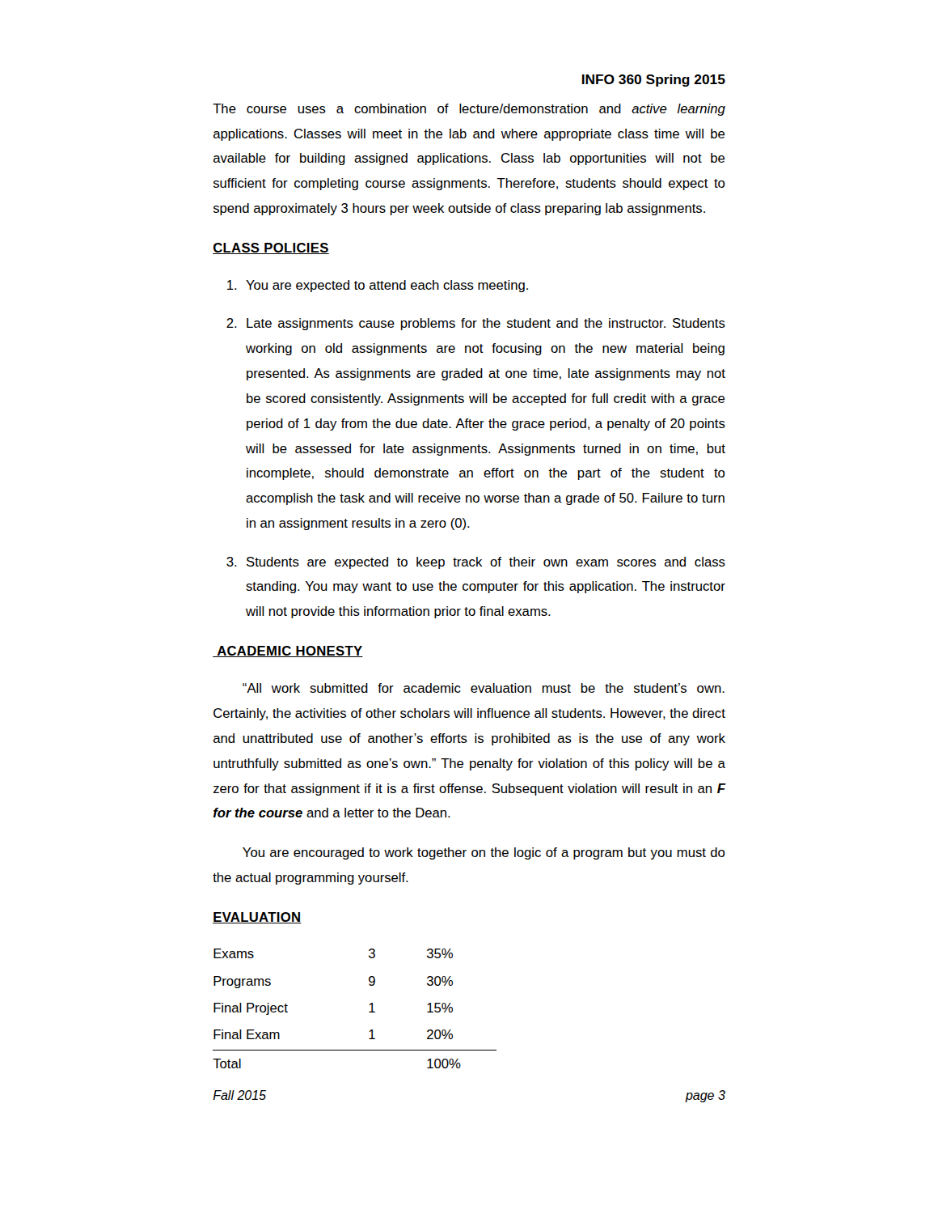INFO 360 Spring 2015
The course uses a combination of lecture/demonstration and active learning applications. Classes will meet in the lab and where appropriate class time will be available for building assigned applications. Class lab opportunities will not be sufficient for completing course assignments. Therefore, students should expect to spend approximately 3 hours per week outside of class preparing lab assignments.
CLASS POLICIES
You are expected to attend each class meeting.
Late assignments cause problems for the student and the instructor. Students working on old assignments are not focusing on the new material being presented. As assignments are graded at one time, late assignments may not be scored consistently. Assignments will be accepted for full credit with a grace period of 1 day from the due date. After the grace period, a penalty of 20 points will be assessed for late assignments. Assignments turned in on time, but incomplete, should demonstrate an effort on the part of the student to accomplish the task and will receive no worse than a grade of 50. Failure to turn in an assignment results in a zero (0).
Students are expected to keep track of their own exam scores and class standing. You may want to use the computer for this application. The instructor will not provide this information prior to final exams.
ACADEMIC HONESTY
“All work submitted for academic evaluation must be the student’s own. Certainly, the activities of other scholars will influence all students. However, the direct and unattributed use of another’s efforts is prohibited as is the use of any work untruthfully submitted as one’s own.” The penalty for violation of this policy will be a zero for that assignment if it is a first offense. Subsequent violation will result in an F for the course and a letter to the Dean.
You are encouraged to work together on the logic of a program but you must do the actual programming yourself.
EVALUATION
| Exams | 3 | 35% |
| Programs | 9 | 30% |
| Final Project | 1 | 15% |
| Final Exam | 1 | 20% |
| Total | | 100% |
Fall 2015 page 3